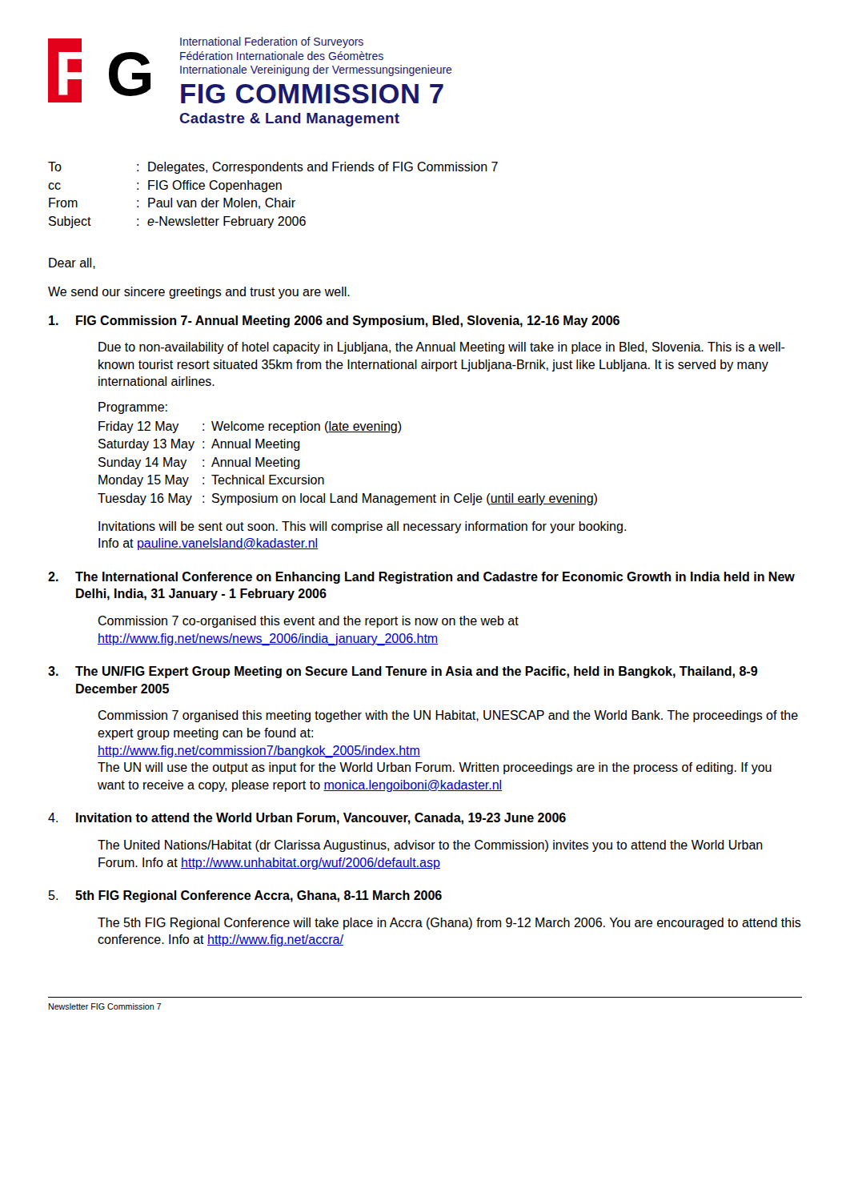FIG
International Federation of Surveyors
Fédération Internationale des Géomètres
Internationale Vereinigung der Vermessungsingenieure
FIG COMMISSION 7
Cadastre & Land Management
| To | : | Delegates, Correspondents and Friends of FIG Commission 7 |
| cc | : | FIG Office Copenhagen |
| From | : | Paul van der Molen, Chair |
| Subject | : | e -Newsletter February 2006 |
Dear all,
We send our sincere greetings and trust you are well.
FIG Commission 7- Annual Meeting 2006 and Symposium, Bled, Slovenia, 12-16 May 2006
Due to non-availability of hotel capacity in Ljubljana, the Annual Meeting will take in place in Bled, Slovenia. This is a well-known tourist resort situated 35km from the International airport Ljubljana-Brnik, just like Lubljana. It is served by many international airlines.
Programme:
| Friday 12 May | : | Welcome reception ( late evening ) |
| Saturday 13 May | : | Annual Meeting |
| Sunday 14 May | : | Annual Meeting |
| Monday 15 May | : | Technical Excursion |
| Tuesday 16 May | : | Symposium on local Land Management in Celje ( until early evening ) |
Invitations will be sent out soon. This will comprise all necessary information for your booking.
Info at pauline.vanelsland@kadaster.nl
The International Conference on Enhancing Land Registration and Cadastre for Economic Growth in India held in New Delhi, India, 31 January - 1 February 2006
Commission 7 co-organised this event and the report is now on the web at
http://www.fig.net/news/news_2006/india_january_2006.htm
The UN/FIG Expert Group Meeting on Secure Land Tenure in Asia and the Pacific, held in Bangkok, Thailand, 8-9 December 2005
Commission 7 organised this meeting together with the UN Habitat, UNESCAP and the World Bank. The proceedings of the expert group meeting can be found at:
http://www.fig.net/commission7/bangkok_2005/index.htm
The UN will use the output as input for the World Urban Forum. Written proceedings are in the process of editing. If you want to receive a copy, please report to monica.lengoiboni@kadaster.nl
Invitation to attend the World Urban Forum, Vancouver, Canada, 19-23 June 2006
The United Nations/Habitat (dr Clarissa Augustinus, advisor to the Commission) invites you to attend the World Urban Forum. Info at http://www.unhabitat.org/wuf/2006/default.asp
5th FIG Regional Conference Accra, Ghana, 8-11 March 2006
The 5th FIG Regional Conference will take place in Accra (Ghana) from 9-12 March 2006. You are encouraged to attend this conference. Info at http://www.fig.net/accra/
Newsletter FIG Commission 7